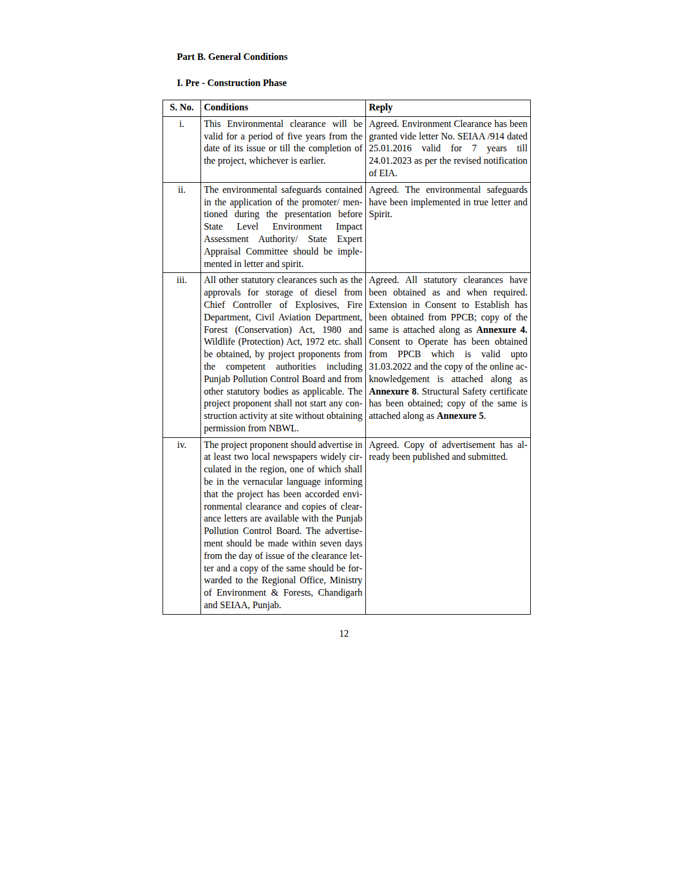Part B. General Conditions
I. Pre - Construction Phase
| S. No. | Conditions | Reply |
| --- | --- | --- |
| i. | This Environmental clearance will be valid for a period of five years from the date of its issue or till the completion of the project, whichever is earlier. | Agreed. Environment Clearance has been granted vide letter No. SEIAA /914 dated 25.01.2016 valid for 7 years till 24.01.2023 as per the revised notification of EIA. |
| ii. | The environmental safeguards contained in the application of the promoter/ mentioned during the presentation before State Level Environment Impact Assessment Authority/ State Expert Appraisal Committee should be implemented in letter and spirit. | Agreed. The environmental safeguards have been implemented in true letter and Spirit. |
| iii. | All other statutory clearances such as the approvals for storage of diesel from Chief Controller of Explosives, Fire Department, Civil Aviation Department, Forest (Conservation) Act, 1980 and Wildlife (Protection) Act, 1972 etc. shall be obtained, by project proponents from the competent authorities including Punjab Pollution Control Board and from other statutory bodies as applicable. The project proponent shall not start any construction activity at site without obtaining permission from NBWL. | Agreed. All statutory clearances have been obtained as and when required. Extension in Consent to Establish has been obtained from PPCB; copy of the same is attached along as Annexure 4. Consent to Operate has been obtained from PPCB which is valid upto 31.03.2022 and the copy of the online acknowledgement is attached along as Annexure 8 . Structural Safety certificate has been obtained; copy of the same is attached along as Annexure 5 . |
| iv. | The project proponent should advertise in at least two local newspapers widely circulated in the region, one of which shall be in the vernacular language informing that the project has been accorded environmental clearance and copies of clearance letters are available with the Punjab Pollution Control Board. The advertisement should be made within seven days from the day of issue of the clearance letter and a copy of the same should be forwarded to the Regional Office, Ministry of Environment & Forests, Chandigarh and SEIAA, Punjab. | Agreed. Copy of advertisement has already been published and submitted. |
12